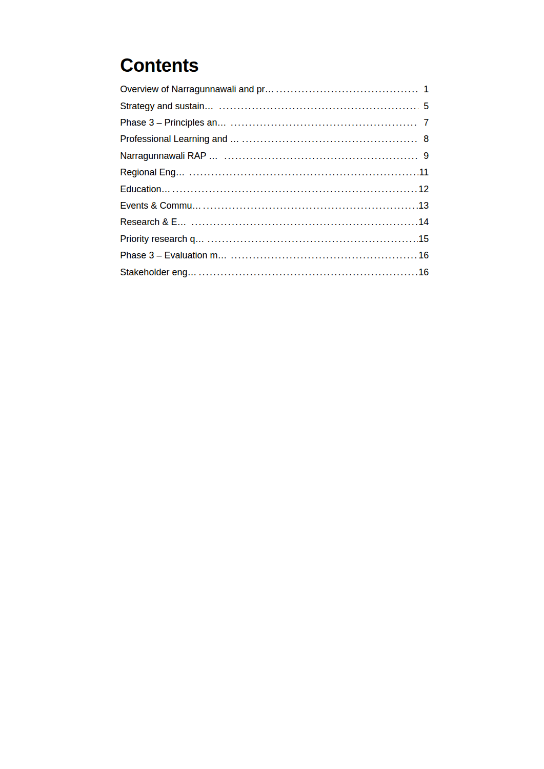Contents
Overview of Narragunnawali and previous evaluations ....................................................... 1
Strategy and sustainability study ......................................................................... 5
Phase 3 – Principles and questions ................................................................... 7
Professional Learning and Curriculum ............................................................. 8
Narragunnawali RAP Community ..................................................................... 9
Regional Engagement ................................................................................... 11
Education Sector ........................................................................................... 12
Events & Communications ............................................................................. 13
Research & Evaluation .................................................................................. 14
Priority research questions: .......................................................................... 15
Phase 3 – Evaluation methodology .................................................................. 16
Stakeholder engagement ............................................................................... 16